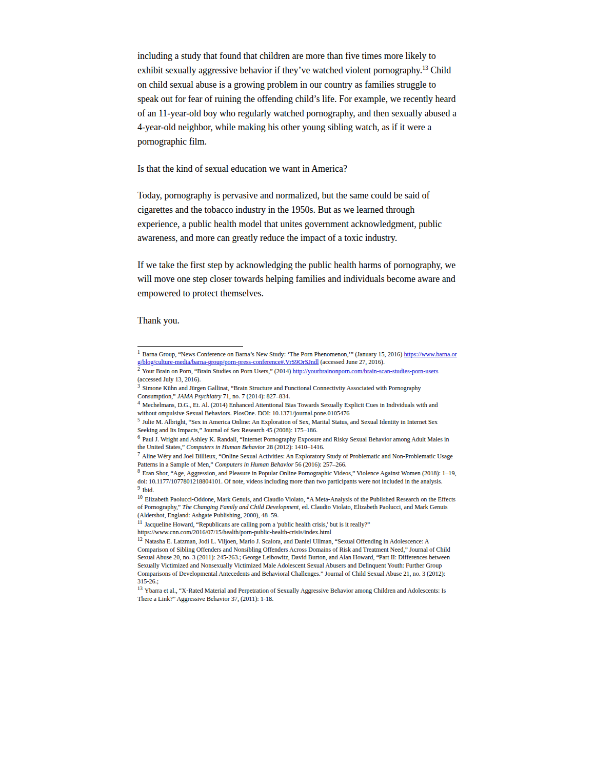including a study that found that children are more than five times more likely to exhibit sexually aggressive behavior if they’ve watched violent pornography.13 Child on child sexual abuse is a growing problem in our country as families struggle to speak out for fear of ruining the offending child’s life. For example, we recently heard of an 11-year-old boy who regularly watched pornography, and then sexually abused a 4-year-old neighbor, while making his other young sibling watch, as if it were a pornographic film.
Is that the kind of sexual education we want in America?
Today, pornography is pervasive and normalized, but the same could be said of cigarettes and the tobacco industry in the 1950s. But as we learned through experience, a public health model that unites government acknowledgment, public awareness, and more can greatly reduce the impact of a toxic industry.
If we take the first step by acknowledging the public health harms of pornography, we will move one step closer towards helping families and individuals become aware and empowered to protect themselves.
Thank you.
1 Barna Group, “News Conference on Barna’s New Study: ‘The Porn Phenomenon,’” (January 15, 2016) https://www.barna.org/blog/culture-media/barna-group/porn-press-conference#.VrS9OrSJndl (accessed June 27, 2016).
2 Your Brain on Porn, “Brain Studies on Porn Users,” (2014) http://yourbrainonporn.com/brain-scan-studies-porn-users (accessed July 13, 2016).
3 Simone Kühn and Jürgen Gallinat, “Brain Structure and Functional Connectivity Associated with Pornography Consumption,” JAMA Psychiatry 71, no. 7 (2014): 827–834.
4 Mechelmans, D.G., Et. Al. (2014) Enhanced Attentional Bias Towards Sexually Explicit Cues in Individuals with and without ompulsive Sexual Behaviors. PlosOne. DOI: 10.1371/journal.pone.0105476
5 Julie M. Albright, “Sex in America Online: An Exploration of Sex, Marital Status, and Sexual Identity in Internet Sex Seeking and Its Impacts,” Journal of Sex Research 45 (2008): 175–186.
6 Paul J. Wright and Ashley K. Randall, “Internet Pornography Exposure and Risky Sexual Behavior among Adult Males in the United States,” Computers in Human Behavior 28 (2012): 1410–1416.
7 Aline Wéry and Joel Billieux, “Online Sexual Activities: An Exploratory Study of Problematic and Non-Problematic Usage Patterns in a Sample of Men,” Computers in Human Behavior 56 (2016): 257–266.
8 Eran Shor, “Age, Aggression, and Pleasure in Popular Online Pornographic Videos,” Violence Against Women (2018): 1–19, doi: 10.1177/1077801218804101. Of note, videos including more than two participants were not included in the analysis.
9 Ibid.
10 Elizabeth Paolucci-Oddone, Mark Genuis, and Claudio Violato, “A Meta-Analysis of the Published Research on the Effects of Pornography,” The Changing Family and Child Development, ed. Claudio Violato, Elizabeth Paolucci, and Mark Genuis (Aldershot, England: Ashgate Publishing, 2000), 48–59.
11 Jacqueline Howard, “Republicans are calling porn a 'public health crisis,' but is it really?”
https://www.cnn.com/2016/07/15/health/porn-public-health-crisis/index.html
12 Natasha E. Latzman, Jodi L. Viljoen, Mario J. Scalora, and Daniel Ullman, “Sexual Offending in Adolescence: A Comparison of Sibling Offenders and Nonsibling Offenders Across Domains of Risk and Treatment Need,” Journal of Child Sexual Abuse 20, no. 3 (2011): 245-263.; George Leibowitz, David Burton, and Alan Howard, “Part II: Differences between Sexually Victimized and Nonsexually Victimized Male Adolescent Sexual Abusers and Delinquent Youth: Further Group Comparisons of Developmental Antecedents and Behavioral Challenges.” Journal of Child Sexual Abuse 21, no. 3 (2012): 315-26.;
13 Ybarra et al., “X-Rated Material and Perpetration of Sexually Aggressive Behavior among Children and Adolescents: Is There a Link?” Aggressive Behavior 37, (2011): 1-18.